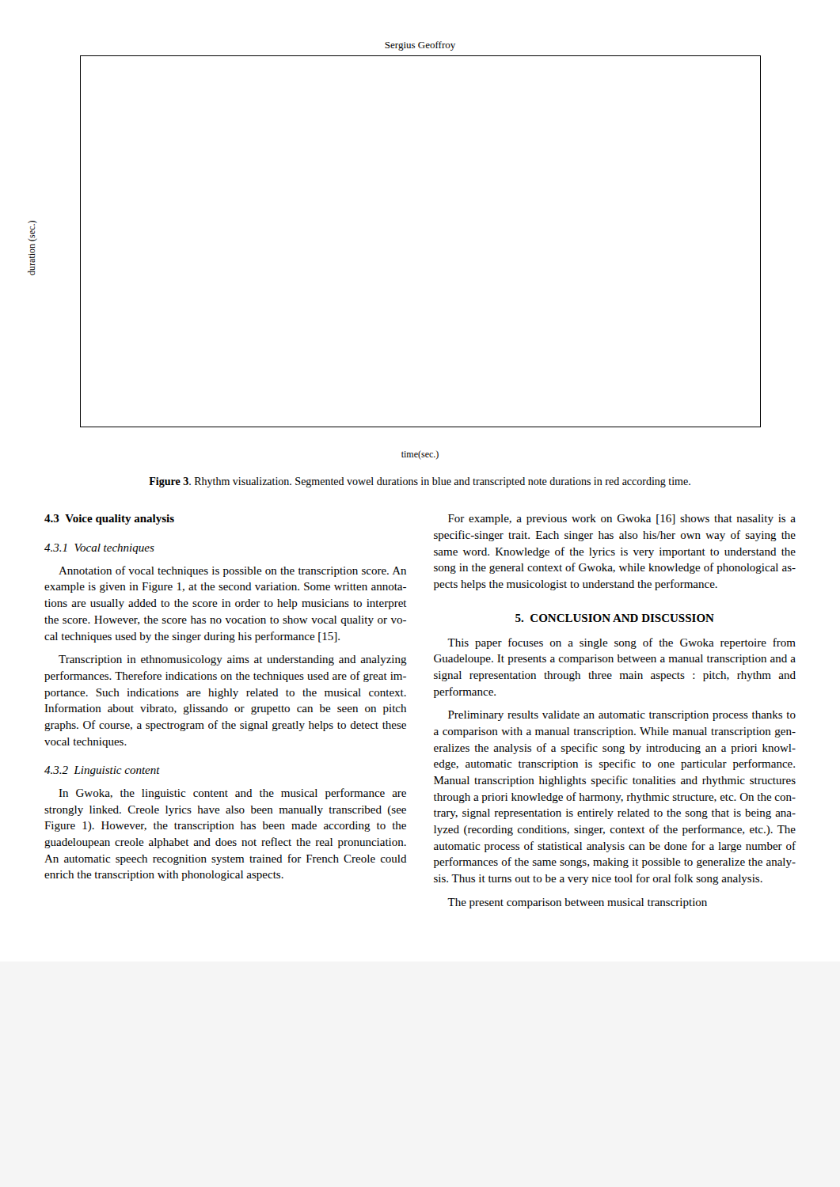Sergius Geoffroy
duration (sec.)
time(sec.)
Figure 3. Rhythm visualization. Segmented vowel durations in blue and transcripted note durations in red according time.
4.3 Voice quality analysis
4.3.1 Vocal techniques
Annotation of vocal techniques is possible on the transcription score. An example is given in Figure 1, at the second variation. Some written annotations are usually added to the score in order to help musicians to interpret the score. However, the score has no vocation to show vocal quality or vocal techniques used by the singer during his performance [15].
Transcription in ethnomusicology aims at understanding and analyzing performances. Therefore indications on the techniques used are of great importance. Such indications are highly related to the musical context. Information about vibrato, glissando or grupetto can be seen on pitch graphs. Of course, a spectrogram of the signal greatly helps to detect these vocal techniques.
4.3.2 Linguistic content
In Gwoka, the linguistic content and the musical performance are strongly linked. Creole lyrics have also been manually transcribed (see Figure 1). However, the transcription has been made according to the guadeloupean creole alphabet and does not reflect the real pronunciation. An automatic speech recognition system trained for French Creole could enrich the transcription with phonological aspects.
For example, a previous work on Gwoka [16] shows that nasality is a specific-singer trait. Each singer has also his/her own way of saying the same word. Knowledge of the lyrics is very important to understand the song in the general context of Gwoka, while knowledge of phonological aspects helps the musicologist to understand the performance.
5. Conclusion and discussion
This paper focuses on a single song of the Gwoka repertoire from Guadeloupe. It presents a comparison between a manual transcription and a signal representation through three main aspects : pitch, rhythm and performance.
Preliminary results validate an automatic transcription process thanks to a comparison with a manual transcription. While manual transcription generalizes the analysis of a specific song by introducing an a priori knowledge, automatic transcription is specific to one particular performance. Manual transcription highlights specific tonalities and rhythmic structures through a priori knowledge of harmony, rhythmic structure, etc. On the contrary, signal representation is entirely related to the song that is being analyzed (recording conditions, singer, context of the performance, etc.). The automatic process of statistical analysis can be done for a large number of performances of the same songs, making it possible to generalize the analysis. Thus it turns out to be a very nice tool for oral folk song analysis.
The present comparison between musical transcription